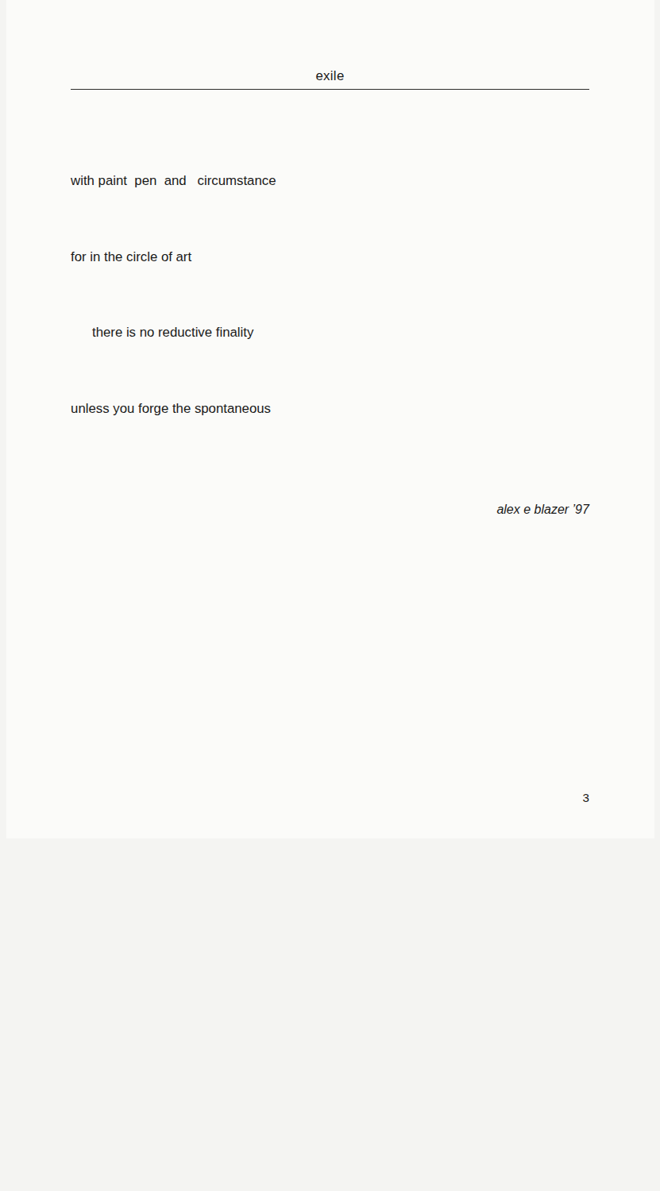exile
with paint pen and circumstance for in the circle of art there is no reductive finality unless you forge the spontaneous
alex e blazer ’97
3